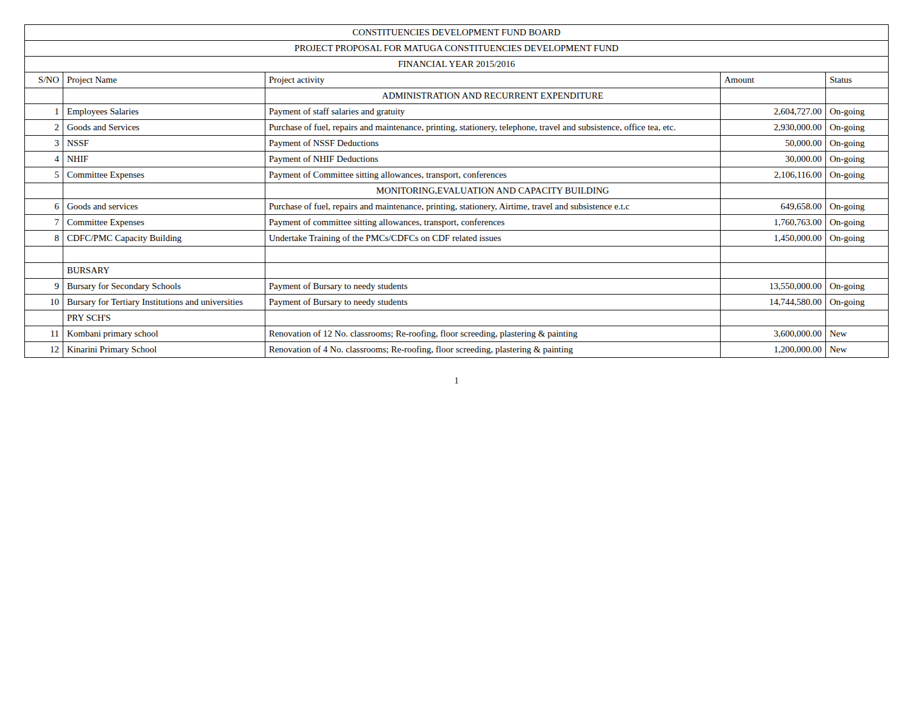| CONSTITUENCIES DEVELOPMENT FUND BOARD |
| PROJECT PROPOSAL FOR MATUGA CONSTITUENCIES DEVELOPMENT FUND |
| FINANCIAL YEAR 2015/2016 |
| S/NO | Project Name | Project activity | Amount | Status |
| | | ADMINISTRATION AND RECURRENT EXPENDITURE | | |
| 1 | Employees Salaries | Payment of staff salaries and gratuity | 2,604,727.00 | On-going |
| 2 | Goods and Services | Purchase of fuel, repairs and maintenance, printing, stationery, telephone, travel and subsistence, office tea, etc. | 2,930,000.00 | On-going |
| 3 | NSSF | Payment of NSSF Deductions | 50,000.00 | On-going |
| 4 | NHIF | Payment of NHIF Deductions | 30,000.00 | On-going |
| 5 | Committee Expenses | Payment of Committee sitting allowances, transport, conferences | 2,106,116.00 | On-going |
| | | MONITORING,EVALUATION AND CAPACITY BUILDING | | |
| 6 | Goods and services | Purchase of fuel, repairs and maintenance, printing, stationery, Airtime, travel and subsistence e.t.c | 649,658.00 | On-going |
| 7 | Committee Expenses | Payment of committee sitting allowances, transport, conferences | 1,760,763.00 | On-going |
| 8 | CDFC/PMC Capacity Building | Undertake Training of the PMCs/CDFCs on CDF related issues | 1,450,000.00 | On-going |
| | BURSARY | | | |
| 9 | Bursary for Secondary Schools | Payment of Bursary to needy students | 13,550,000.00 | On-going |
| 10 | Bursary for Tertiary Institutions and universities | Payment of Bursary to needy students | 14,744,580.00 | On-going |
| | PRY SCH'S | | | |
| 11 | Kombani primary school | Renovation of 12 No. classrooms; Re-roofing, floor screeding, plastering & painting | 3,600,000.00 | New |
| 12 | Kinarini Primary School | Renovation of 4 No. classrooms; Re-roofing, floor screeding, plastering & painting | 1,200,000.00 | New |
1